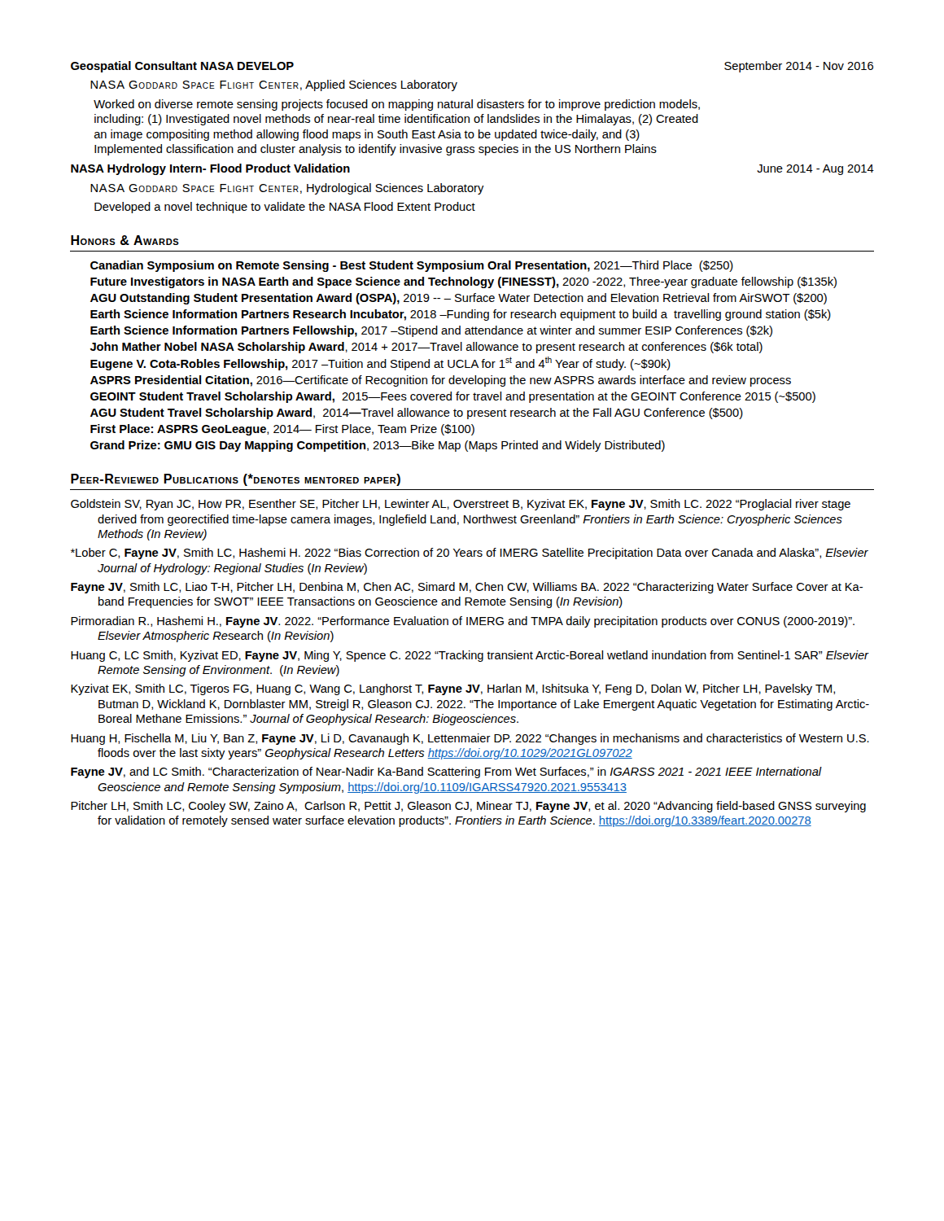Geospatial Consultant NASA DEVELOP September 2014 - Nov 2016
NASA Goddard Space Flight Center, Applied Sciences Laboratory
Worked on diverse remote sensing projects focused on mapping natural disasters for to improve prediction models, including: (1) Investigated novel methods of near-real time identification of landslides in the Himalayas, (2) Created an image compositing method allowing flood maps in South East Asia to be updated twice-daily, and (3) Implemented classification and cluster analysis to identify invasive grass species in the US Northern Plains
NASA Hydrology Intern- Flood Product Validation June 2014 - Aug 2014
NASA Goddard Space Flight Center, Hydrological Sciences Laboratory
Developed a novel technique to validate the NASA Flood Extent Product
Honors & Awards
Canadian Symposium on Remote Sensing - Best Student Symposium Oral Presentation, 2021—Third Place ($250)
Future Investigators in NASA Earth and Space Science and Technology (FINESST), 2020 -2022, Three-year graduate fellowship ($135k)
AGU Outstanding Student Presentation Award (OSPA), 2019 -- – Surface Water Detection and Elevation Retrieval from AirSWOT ($200)
Earth Science Information Partners Research Incubator, 2018 –Funding for research equipment to build a travelling ground station ($5k)
Earth Science Information Partners Fellowship, 2017 –Stipend and attendance at winter and summer ESIP Conferences ($2k)
John Mather Nobel NASA Scholarship Award, 2014 + 2017—Travel allowance to present research at conferences ($6k total)
Eugene V. Cota-Robles Fellowship, 2017 –Tuition and Stipend at UCLA for 1st and 4th Year of study. (~$90k)
ASPRS Presidential Citation, 2016—Certificate of Recognition for developing the new ASPRS awards interface and review process
GEOINT Student Travel Scholarship Award, 2015—Fees covered for travel and presentation at the GEOINT Conference 2015 (~$500)
AGU Student Travel Scholarship Award, 2014—Travel allowance to present research at the Fall AGU Conference ($500)
First Place: ASPRS GeoLeague, 2014— First Place, Team Prize ($100)
Grand Prize: GMU GIS Day Mapping Competition, 2013—Bike Map (Maps Printed and Widely Distributed)
Peer-Reviewed Publications (*denotes mentored paper)
Goldstein SV, Ryan JC, How PR, Esenther SE, Pitcher LH, Lewinter AL, Overstreet B, Kyzivat EK, Fayne JV, Smith LC. 2022 “Proglacial river stage derived from georectified time-lapse camera images, Inglefield Land, Northwest Greenland” Frontiers in Earth Science: Cryospheric Sciences Methods (In Review)
*Lober C, Fayne JV, Smith LC, Hashemi H. 2022 “Bias Correction of 20 Years of IMERG Satellite Precipitation Data over Canada and Alaska”, Elsevier Journal of Hydrology: Regional Studies (In Review)
Fayne JV, Smith LC, Liao T-H, Pitcher LH, Denbina M, Chen AC, Simard M, Chen CW, Williams BA. 2022 “Characterizing Water Surface Cover at Ka-band Frequencies for SWOT” IEEE Transactions on Geoscience and Remote Sensing (In Revision)
Pirmoradian R., Hashemi H., Fayne JV. 2022. “Performance Evaluation of IMERG and TMPA daily precipitation products over CONUS (2000-2019)”. Elsevier Atmospheric Research (In Revision)
Huang C, LC Smith, Kyzivat ED, Fayne JV, Ming Y, Spence C. 2022 “Tracking transient Arctic-Boreal wetland inundation from Sentinel-1 SAR” Elsevier Remote Sensing of Environment. (In Review)
Kyzivat EK, Smith LC, Tigeros FG, Huang C, Wang C, Langhorst T, Fayne JV, Harlan M, Ishitsuka Y, Feng D, Dolan W, Pitcher LH, Pavelsky TM, Butman D, Wickland K, Dornblaster MM, Streigl R, Gleason CJ. 2022. “The Importance of Lake Emergent Aquatic Vegetation for Estimating Arctic-Boreal Methane Emissions.” Journal of Geophysical Research: Biogeosciences.
Huang H, Fischella M, Liu Y, Ban Z, Fayne JV, Li D, Cavanaugh K, Lettenmaier DP. 2022 “Changes in mechanisms and characteristics of Western U.S. floods over the last sixty years” Geophysical Research Letters https://doi.org/10.1029/2021GL097022
Fayne JV, and LC Smith. “Characterization of Near-Nadir Ka-Band Scattering From Wet Surfaces,” in IGARSS 2021 - 2021 IEEE International Geoscience and Remote Sensing Symposium, https://doi.org/10.1109/IGARSS47920.2021.9553413
Pitcher LH, Smith LC, Cooley SW, Zaino A, Carlson R, Pettit J, Gleason CJ, Minear TJ, Fayne JV, et al. 2020 “Advancing field-based GNSS surveying for validation of remotely sensed water surface elevation products”. Frontiers in Earth Science. https://doi.org/10.3389/feart.2020.00278